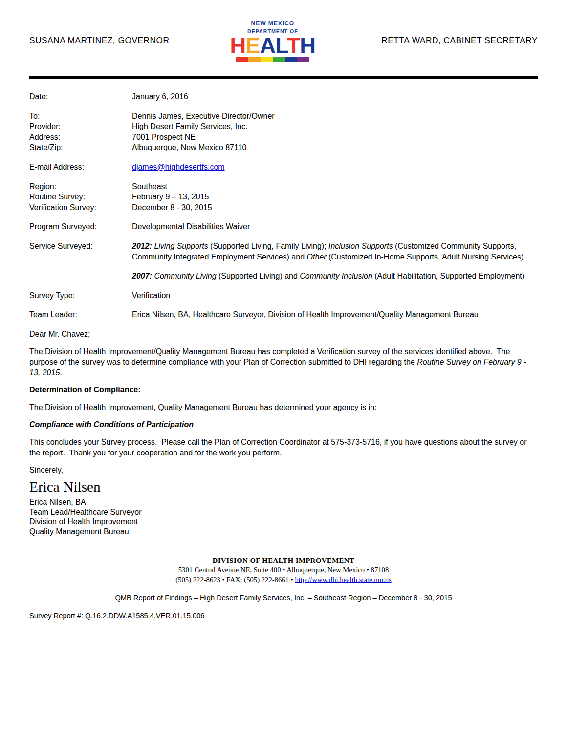| SUSANA MARTINEZ, GOVERNOR | NEW MEXICO DEPARTMENT OF H E A L T H | RETTA WARD, CABINET SECRETARY |
| Date: | January 6, 2016 |
| To: | Dennis James, Executive Director/Owner |
| Provider: | High Desert Family Services, Inc. |
| Address: | 7001 Prospect NE |
| State/Zip: | Albuquerque, New Mexico 87110 |
| E-mail Address: | djames@highdesertfs.com |
| Region: | Southeast |
| Routine Survey: | February 9 – 13, 2015 |
| Verification Survey: | December 8 - 30, 2015 |
| Program Surveyed: | Developmental Disabilities Waiver |
| Service Surveyed: | 2012: Living Supports (Supported Living, Family Living); Inclusion Supports (Customized Community Supports, Community Integrated Employment Services) and Other (Customized In-Home Supports, Adult Nursing Services) |
| | 2007: Community Living (Supported Living) and Community Inclusion (Adult Habilitation, Supported Employment) |
| Survey Type: | Verification |
| Team Leader: | Erica Nilsen, BA, Healthcare Surveyor, Division of Health Improvement/Quality Management Bureau |
Dear Mr. Chavez;
The Division of Health Improvement/Quality Management Bureau has completed a Verification survey of the services identified above. The purpose of the survey was to determine compliance with your Plan of Correction submitted to DHI regarding the Routine Survey on February 9 - 13, 2015.
Determination of Compliance:
The Division of Health Improvement, Quality Management Bureau has determined your agency is in:
Compliance with Conditions of Participation
This concludes your Survey process. Please call the Plan of Correction Coordinator at 575-373-5716, if you have questions about the survey or the report. Thank you for your cooperation and for the work you perform.
Sincerely,
Erica Nilsen
Erica Nilsen, BA
Team Lead/Healthcare Surveyor
Division of Health Improvement
Quality Management Bureau
DIVISION OF HEALTH IMPROVEMENT
5301 Central Avenue NE, Suite 400 • Albuquerque, New Mexico • 87108
(505) 222-8623 • FAX: (505) 222-8661 • http://www.dhi.health.state.nm.us
QMB Report of Findings – High Desert Family Services, Inc. – Southeast Region – December 8 - 30, 2015
Survey Report #: Q.16.2.DDW.A1585.4.VER.01.15.006